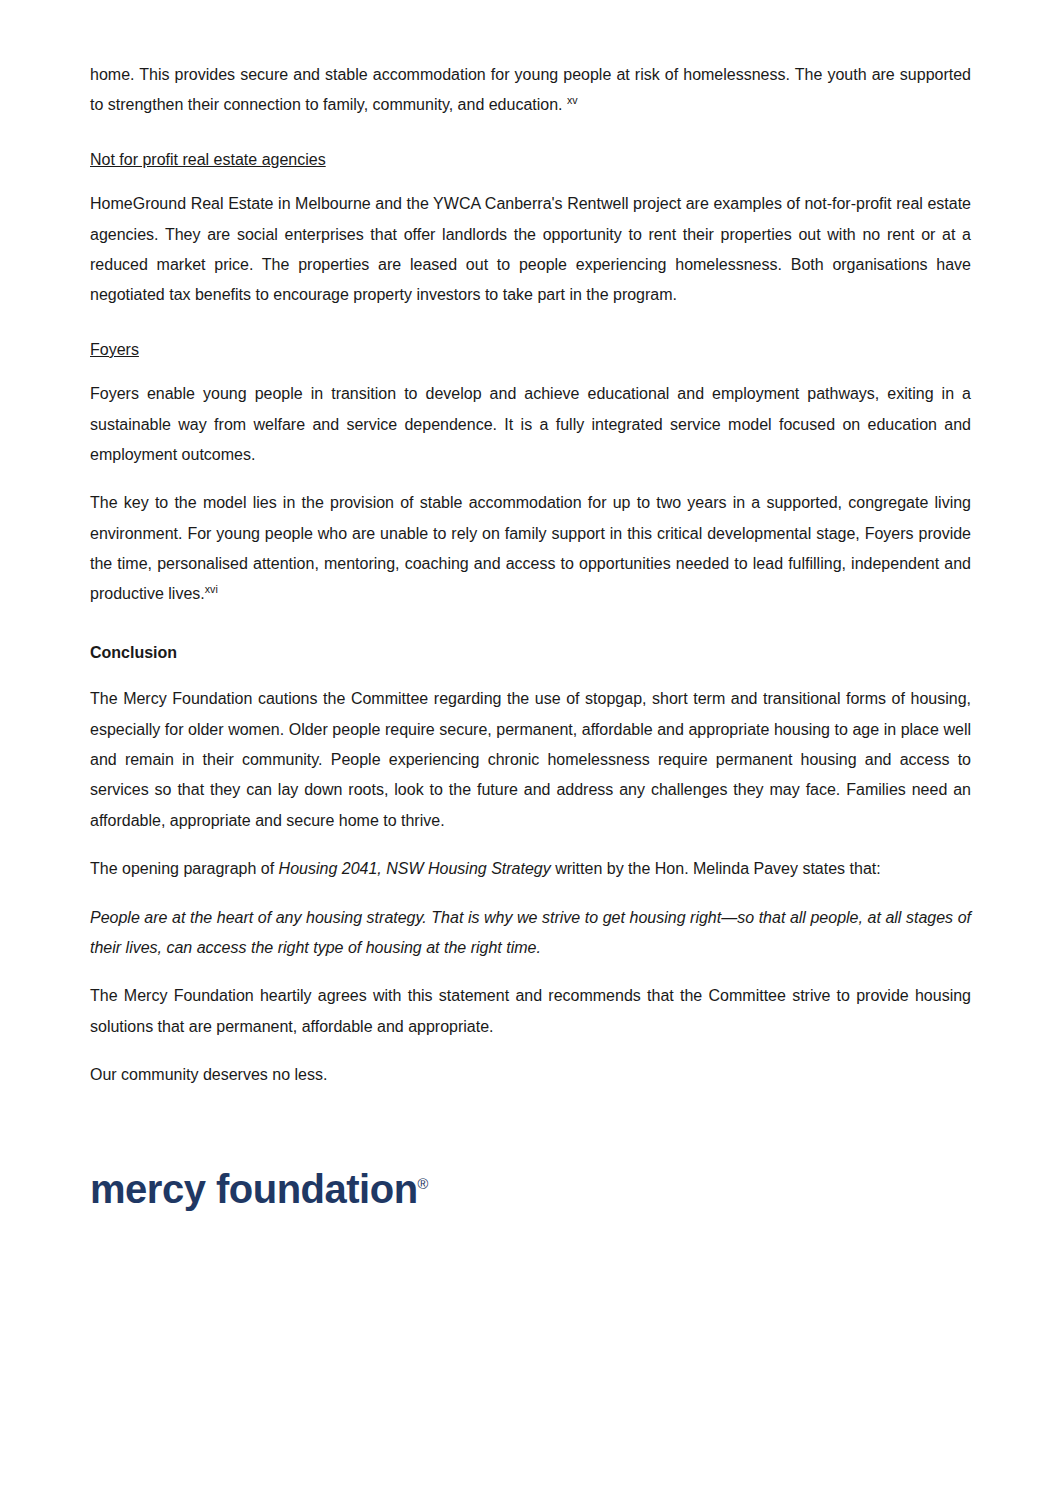home. This provides secure and stable accommodation for young people at risk of homelessness. The youth are supported to strengthen their connection to family, community, and education. xv
Not for profit real estate agencies
HomeGround Real Estate in Melbourne and the YWCA Canberra's Rentwell project are examples of not-for-profit real estate agencies. They are social enterprises that offer landlords the opportunity to rent their properties out with no rent or at a reduced market price. The properties are leased out to people experiencing homelessness. Both organisations have negotiated tax benefits to encourage property investors to take part in the program.
Foyers
Foyers enable young people in transition to develop and achieve educational and employment pathways, exiting in a sustainable way from welfare and service dependence. It is a fully integrated service model focused on education and employment outcomes.
The key to the model lies in the provision of stable accommodation for up to two years in a supported, congregate living environment. For young people who are unable to rely on family support in this critical developmental stage, Foyers provide the time, personalised attention, mentoring, coaching and access to opportunities needed to lead fulfilling, independent and productive lives.xvi
Conclusion
The Mercy Foundation cautions the Committee regarding the use of stopgap, short term and transitional forms of housing, especially for older women. Older people require secure, permanent, affordable and appropriate housing to age in place well and remain in their community. People experiencing chronic homelessness require permanent housing and access to services so that they can lay down roots, look to the future and address any challenges they may face. Families need an affordable, appropriate and secure home to thrive.
The opening paragraph of Housing 2041, NSW Housing Strategy written by the Hon. Melinda Pavey states that:
People are at the heart of any housing strategy. That is why we strive to get housing right—so that all people, at all stages of their lives, can access the right type of housing at the right time.
The Mercy Foundation heartily agrees with this statement and recommends that the Committee strive to provide housing solutions that are permanent, affordable and appropriate.
Our community deserves no less.
mercy foundation®